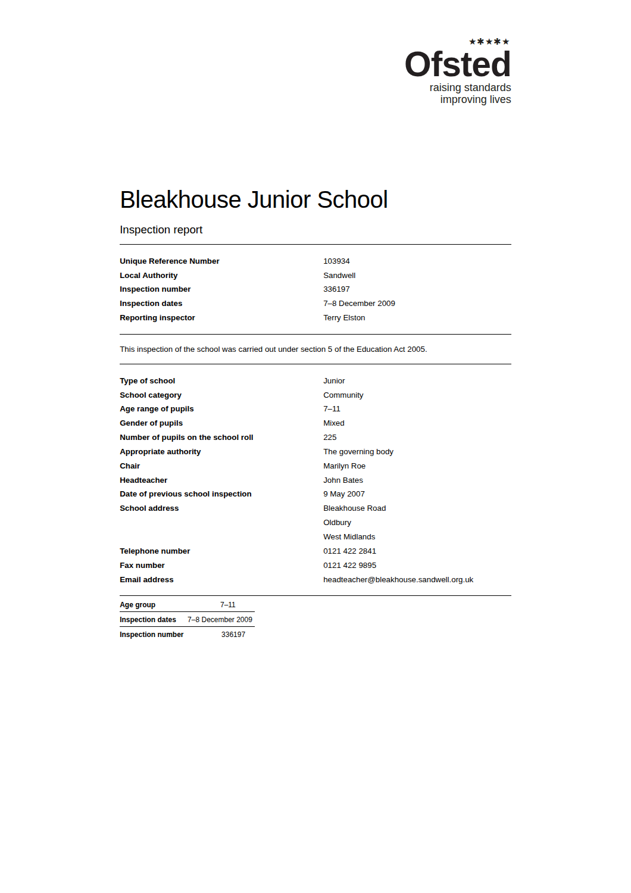★✱★✱★
Ofsted
raising standards
improving lives
Bleakhouse Junior School
Inspection report
| Unique Reference Number | 103934 |
| Local Authority | Sandwell |
| Inspection number | 336197 |
| Inspection dates | 7–8 December 2009 |
| Reporting inspector | Terry Elston |
This inspection of the school was carried out under section 5 of the Education Act 2005.
| Type of school | Junior |
| School category | Community |
| Age range of pupils | 7–11 |
| Gender of pupils | Mixed |
| Number of pupils on the school roll | 225 |
| Appropriate authority | The governing body |
| Chair | Marilyn Roe |
| Headteacher | John Bates |
| Date of previous school inspection | 9 May 2007 |
| School address | Bleakhouse Road |
| | Oldbury |
| | West Midlands |
| Telephone number | 0121 422 2841 |
| Fax number | 0121 422 9895 |
| Email address | headteacher@bleakhouse.sandwell.org.uk |
| Age group | 7–11 |
| Inspection dates | 7–8 December 2009 |
| Inspection number | 336197 |